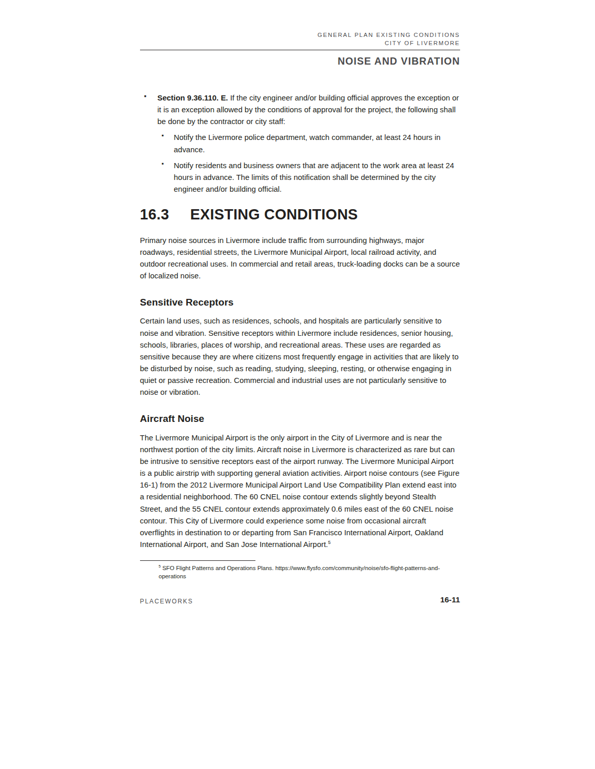General Plan Existing Conditions
City of Livermore
Noise and Vibration
Section 9.36.110. E. If the city engineer and/or building official approves the exception or it is an exception allowed by the conditions of approval for the project, the following shall be done by the contractor or city staff:
Notify the Livermore police department, watch commander, at least 24 hours in advance.
Notify residents and business owners that are adjacent to the work area at least 24 hours in advance. The limits of this notification shall be determined by the city engineer and/or building official.
16.3 Existing Conditions
Primary noise sources in Livermore include traffic from surrounding highways, major roadways, residential streets, the Livermore Municipal Airport, local railroad activity, and outdoor recreational uses. In commercial and retail areas, truck-loading docks can be a source of localized noise.
Sensitive Receptors
Certain land uses, such as residences, schools, and hospitals are particularly sensitive to noise and vibration. Sensitive receptors within Livermore include residences, senior housing, schools, libraries, places of worship, and recreational areas. These uses are regarded as sensitive because they are where citizens most frequently engage in activities that are likely to be disturbed by noise, such as reading, studying, sleeping, resting, or otherwise engaging in quiet or passive recreation. Commercial and industrial uses are not particularly sensitive to noise or vibration.
Aircraft Noise
The Livermore Municipal Airport is the only airport in the City of Livermore and is near the northwest portion of the city limits. Aircraft noise in Livermore is characterized as rare but can be intrusive to sensitive receptors east of the airport runway. The Livermore Municipal Airport is a public airstrip with supporting general aviation activities. Airport noise contours (see Figure 16-1) from the 2012 Livermore Municipal Airport Land Use Compatibility Plan extend east into a residential neighborhood. The 60 CNEL noise contour extends slightly beyond Stealth Street, and the 55 CNEL contour extends approximately 0.6 miles east of the 60 CNEL noise contour. This City of Livermore could experience some noise from occasional aircraft overflights in destination to or departing from San Francisco International Airport, Oakland International Airport, and San Jose International Airport.5
5 SFO Flight Patterns and Operations Plans. https://www.flysfo.com/community/noise/sfo-flight-patterns-and-operations
Placeworks
16-11